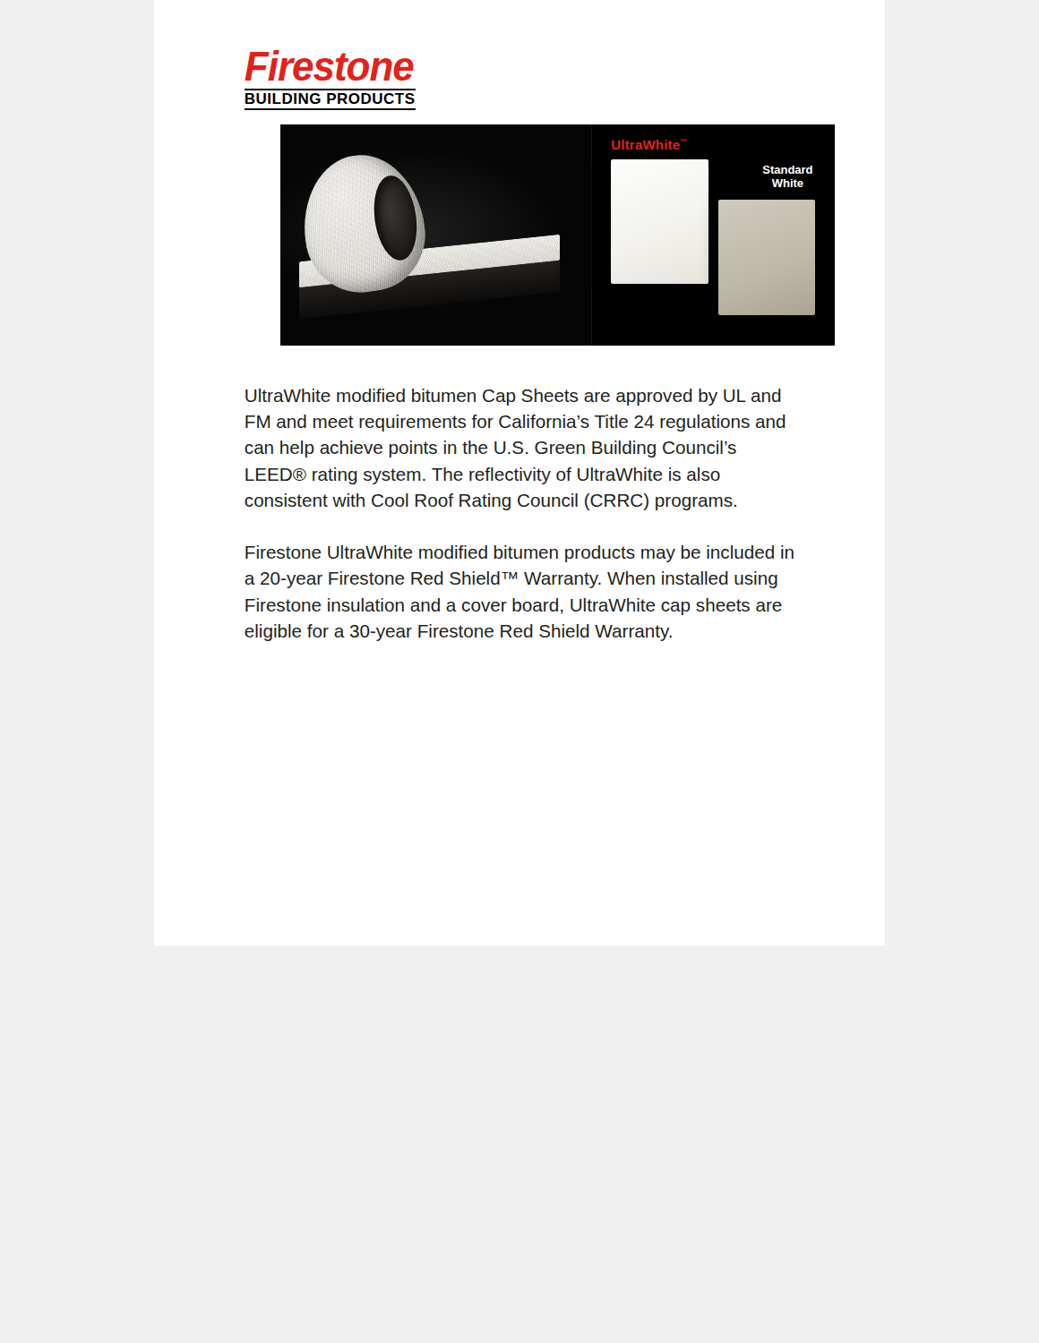Firestone BUILDING PRODUCTS
UltraWhite™
Standard
White
UltraWhite modified bitumen Cap Sheets are approved by UL and FM and meet requirements for California’s Title 24 regulations and can help achieve points in the U.S. Green Building Council’s LEED® rating system. The reflectivity of UltraWhite is also consistent with Cool Roof Rating Council (CRRC) programs.
Firestone UltraWhite modified bitumen products may be included in a 20-year Firestone Red Shield™ Warranty. When installed using Firestone insulation and a cover board, UltraWhite cap sheets are eligible for a 30-year Firestone Red Shield Warranty.